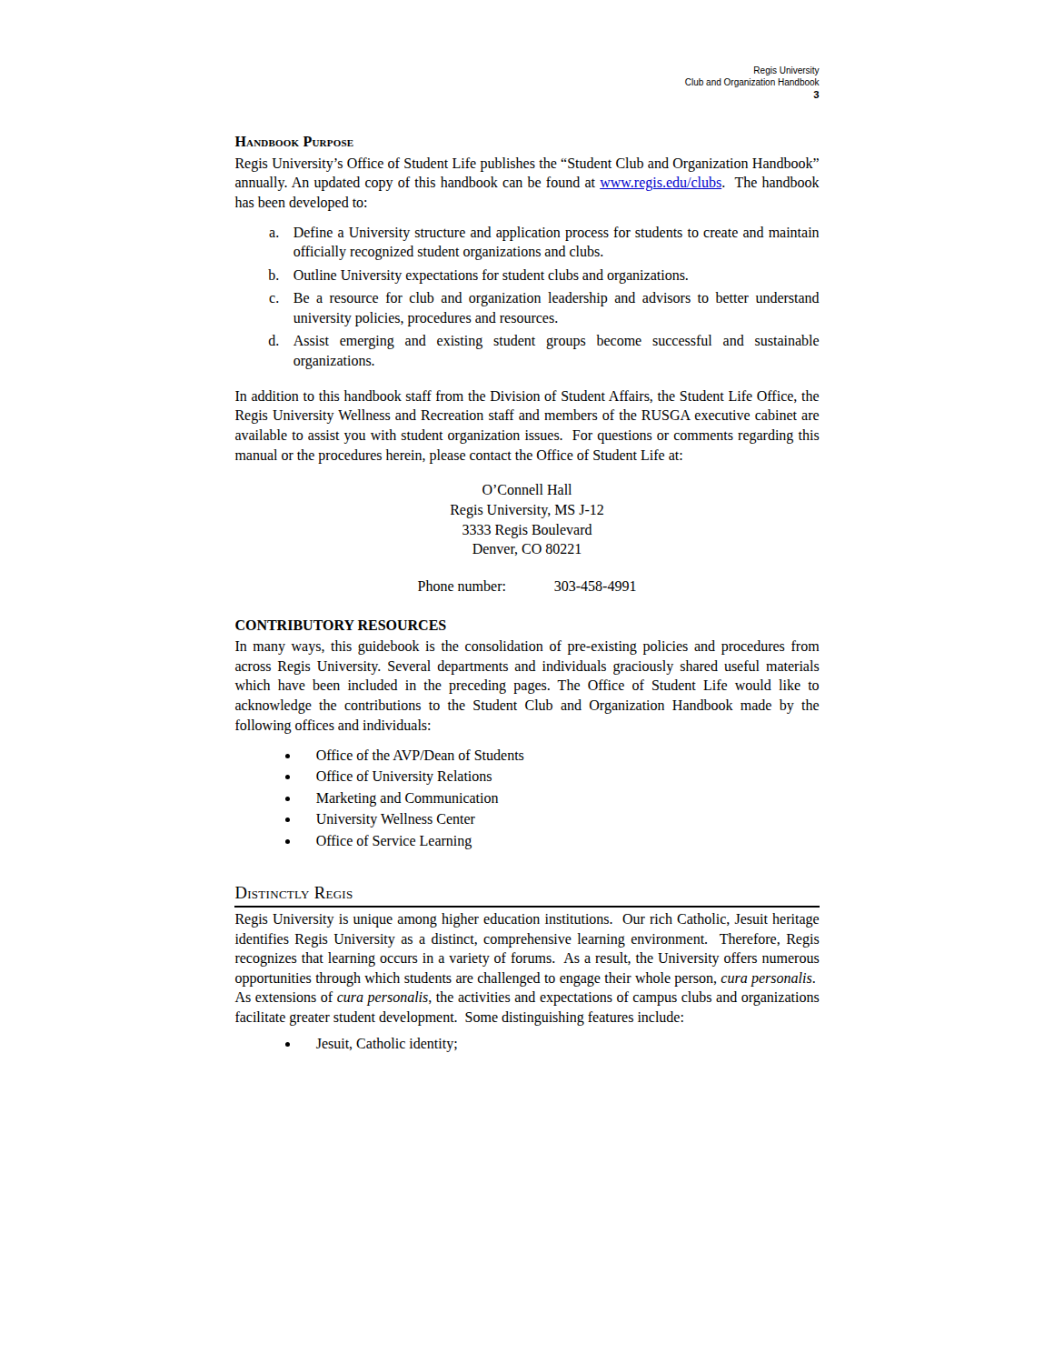Regis University
Club and Organization Handbook
3
Handbook Purpose
Regis University’s Office of Student Life publishes the “Student Club and Organization Handbook” annually. An updated copy of this handbook can be found at www.regis.edu/clubs. The handbook has been developed to:
Define a University structure and application process for students to create and maintain officially recognized student organizations and clubs.
Outline University expectations for student clubs and organizations.
Be a resource for club and organization leadership and advisors to better understand university policies, procedures and resources.
Assist emerging and existing student groups become successful and sustainable organizations.
In addition to this handbook staff from the Division of Student Affairs, the Student Life Office, the Regis University Wellness and Recreation staff and members of the RUSGA executive cabinet are available to assist you with student organization issues. For questions or comments regarding this manual or the procedures herein, please contact the Office of Student Life at:
O’Connell Hall
Regis University, MS J-12
3333 Regis Boulevard
Denver, CO 80221
Phone number: 303-458-4991
CONTRIBUTORY RESOURCES
In many ways, this guidebook is the consolidation of pre-existing policies and procedures from across Regis University. Several departments and individuals graciously shared useful materials which have been included in the preceding pages. The Office of Student Life would like to acknowledge the contributions to the Student Club and Organization Handbook made by the following offices and individuals:
Office of the AVP/Dean of Students
Office of University Relations
Marketing and Communication
University Wellness Center
Office of Service Learning
Distinctly Regis
Regis University is unique among higher education institutions. Our rich Catholic, Jesuit heritage identifies Regis University as a distinct, comprehensive learning environment. Therefore, Regis recognizes that learning occurs in a variety of forums. As a result, the University offers numerous opportunities through which students are challenged to engage their whole person, cura personalis. As extensions of cura personalis, the activities and expectations of campus clubs and organizations facilitate greater student development. Some distinguishing features include:
Jesuit, Catholic identity;